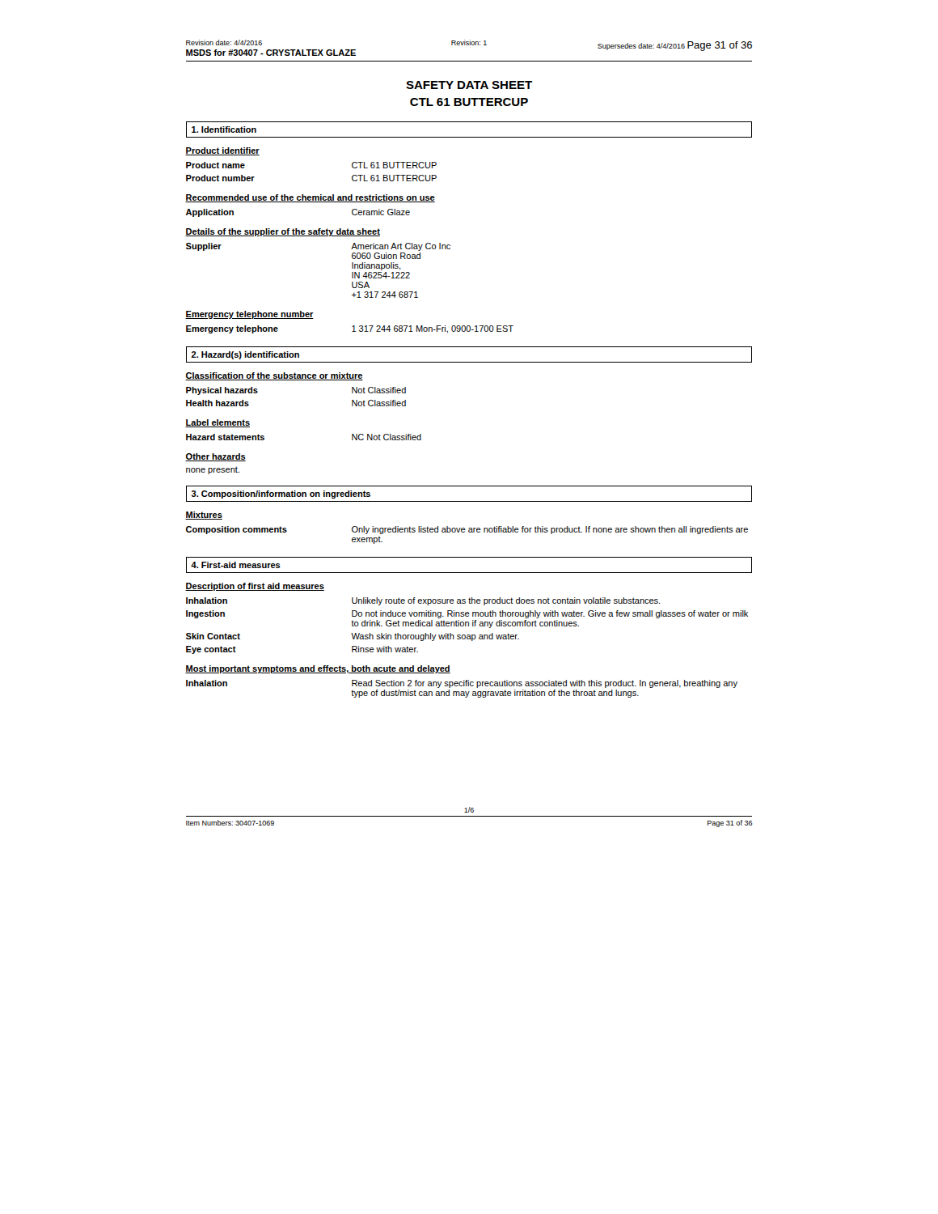Revision date: 4/4/2016 MSDS for #30407 - CRYSTALTEX GLAZE
Revision: 1
Supersedes date: 4/4/2016 Page 31 of 36
SAFETY DATA SHEET
CTL 61 BUTTERCUP
1. Identification
Product identifier
| Product name | CTL 61 BUTTERCUP |
| Product number | CTL 61 BUTTERCUP |
Recommended use of the chemical and restrictions on use
| Application | Ceramic Glaze |
Details of the supplier of the safety data sheet
| Supplier | American Art Clay Co Inc 6060 Guion Road Indianapolis, IN 46254-1222 USA +1 317 244 6871 |
Emergency telephone number
| Emergency telephone | 1 317 244 6871 Mon-Fri, 0900-1700 EST |
2. Hazard(s) identification
Classification of the substance or mixture
| Physical hazards | Not Classified |
| Health hazards | Not Classified |
Label elements
| Hazard statements | NC Not Classified |
Other hazards
none present.
3. Composition/information on ingredients
Mixtures
| Composition comments | Only ingredients listed above are notifiable for this product. If none are shown then all ingredients are exempt. |
4. First-aid measures
Description of first aid measures
| Inhalation | Unlikely route of exposure as the product does not contain volatile substances. |
| Ingestion | Do not induce vomiting. Rinse mouth thoroughly with water. Give a few small glasses of water or milk to drink. Get medical attention if any discomfort continues. |
| Skin Contact | Wash skin thoroughly with soap and water. |
| Eye contact | Rinse with water. |
Most important symptoms and effects, both acute and delayed
| Inhalation | Read Section 2 for any specific precautions associated with this product. In general, breathing any type of dust/mist can and may aggravate irritation of the throat and lungs. |
1/6
Item Numbers: 30407-1069
Page 31 of 36